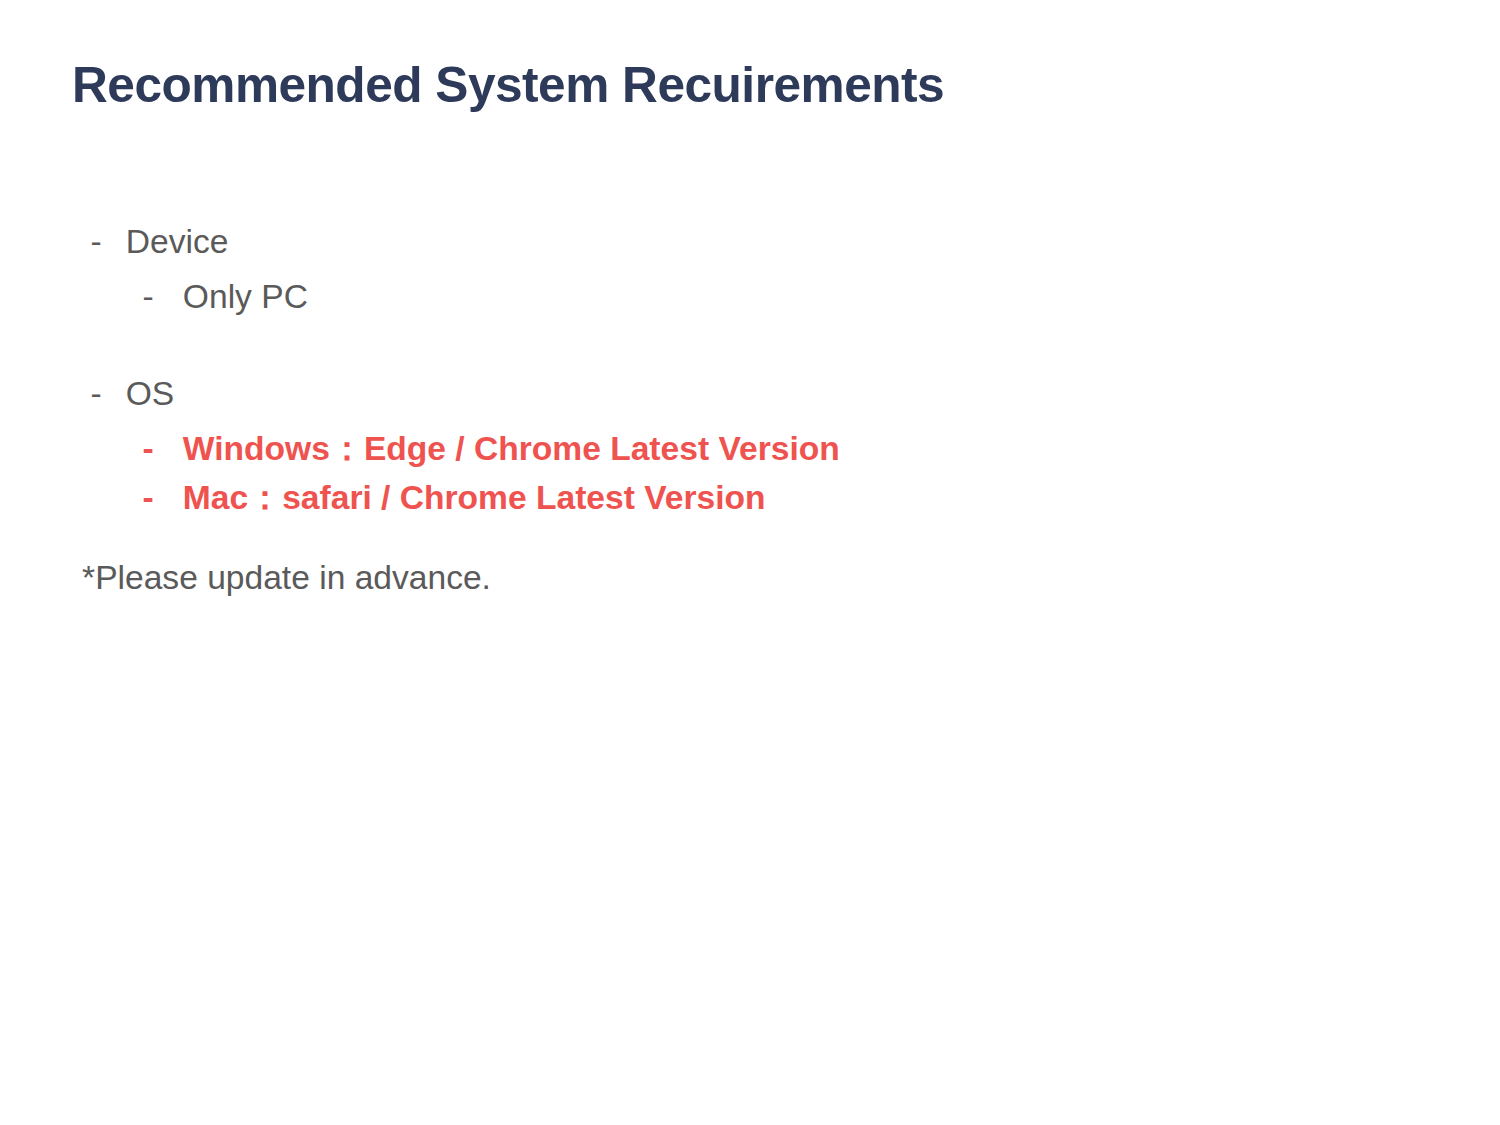Recommended System Recuirements
Device
Only PC
OS
Windows：Edge / Chrome Latest Version
Mac：safari / Chrome Latest Version
*Please update in advance.